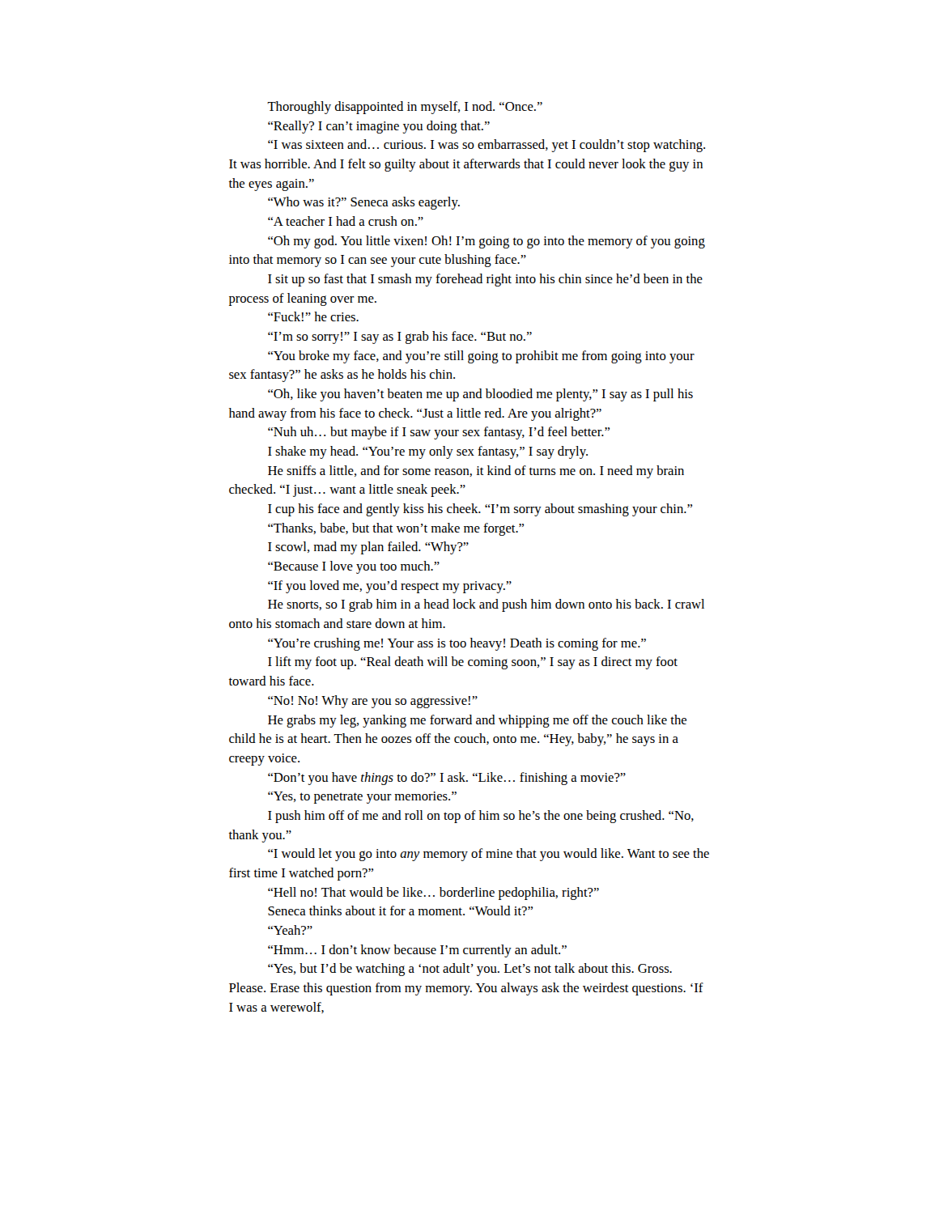Thoroughly disappointed in myself, I nod. “Once.”
“Really? I can’t imagine you doing that.”
“I was sixteen and… curious. I was so embarrassed, yet I couldn’t stop watching. It was horrible. And I felt so guilty about it afterwards that I could never look the guy in the eyes again.”
“Who was it?” Seneca asks eagerly.
“A teacher I had a crush on.”
“Oh my god. You little vixen! Oh! I’m going to go into the memory of you going into that memory so I can see your cute blushing face.”
I sit up so fast that I smash my forehead right into his chin since he’d been in the process of leaning over me.
“Fuck!” he cries.
“I’m so sorry!” I say as I grab his face. “But no.”
“You broke my face, and you’re still going to prohibit me from going into your sex fantasy?” he asks as he holds his chin.
“Oh, like you haven’t beaten me up and bloodied me plenty,” I say as I pull his hand away from his face to check. “Just a little red. Are you alright?”
“Nuh uh… but maybe if I saw your sex fantasy, I’d feel better.”
I shake my head. “You’re my only sex fantasy,” I say dryly.
He sniffs a little, and for some reason, it kind of turns me on. I need my brain checked. “I just… want a little sneak peek.”
I cup his face and gently kiss his cheek. “I’m sorry about smashing your chin.”
“Thanks, babe, but that won’t make me forget.”
I scowl, mad my plan failed. “Why?”
“Because I love you too much.”
“If you loved me, you’d respect my privacy.”
He snorts, so I grab him in a head lock and push him down onto his back. I crawl onto his stomach and stare down at him.
“You’re crushing me! Your ass is too heavy! Death is coming for me.”
I lift my foot up. “Real death will be coming soon,” I say as I direct my foot toward his face.
“No! No! Why are you so aggressive!”
He grabs my leg, yanking me forward and whipping me off the couch like the child he is at heart. Then he oozes off the couch, onto me. “Hey, baby,” he says in a creepy voice.
“Don’t you have things to do?” I ask. “Like… finishing a movie?”
“Yes, to penetrate your memories.”
I push him off of me and roll on top of him so he’s the one being crushed. “No, thank you.”
“I would let you go into any memory of mine that you would like. Want to see the first time I watched porn?”
“Hell no! That would be like… borderline pedophilia, right?”
Seneca thinks about it for a moment. “Would it?”
“Yeah?”
“Hmm… I don’t know because I’m currently an adult.”
“Yes, but I’d be watching a ‘not adult’ you. Let’s not talk about this. Gross. Please. Erase this question from my memory. You always ask the weirdest questions. ‘If I was a werewolf,